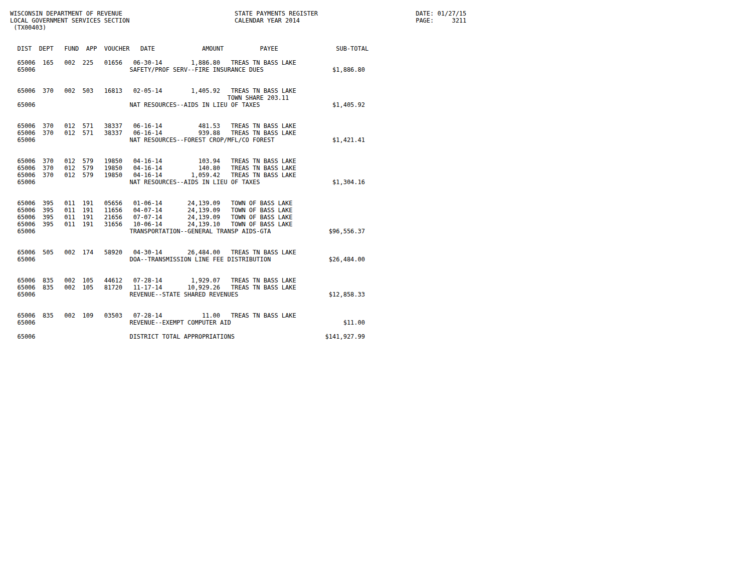WISCONSIN DEPARTMENT OF REVENUE                               STATE PAYMENTS REGISTER                           DATE: 01/27/15
LOCAL GOVERNMENT SERVICES SECTION                             CALENDAR YEAR 2014                                PAGE:     3211
 (TX00403)


  DIST  DEPT   FUND  APP  VOUCHER   DATE             AMOUNT          PAYEE                SUB-TOTAL

  65006  165   002  225   01656   06-30-14        1,886.80   TREAS TN BASS LAKE
  65006                          SAFETY/PROF SERV--FIRE INSURANCE DUES                   $1,886.80


  65006  370   002  503   16813   02-05-14        1,405.92   TREAS TN BASS LAKE
                                                            TOWN SHARE 203.11
  65006                          NAT RESOURCES--AIDS IN LIEU OF TAXES                    $1,405.92


  65006  370   012  571   38337   06-16-14          481.53   TREAS TN BASS LAKE
  65006  370   012  571   38337   06-16-14          939.88   TREAS TN BASS LAKE
  65006                          NAT RESOURCES--FOREST CROP/MFL/CO FOREST                $1,421.41


  65006  370   012  579   19850   04-16-14          103.94   TREAS TN BASS LAKE
  65006  370   012  579   19850   04-16-14          140.80   TREAS TN BASS LAKE
  65006  370   012  579   19850   04-16-14        1,059.42   TREAS TN BASS LAKE
  65006                          NAT RESOURCES--AIDS IN LIEU OF TAXES                    $1,304.16


  65006  395   011  191   05656   01-06-14       24,139.09   TOWN OF BASS LAKE
  65006  395   011  191   11656   04-07-14       24,139.09   TOWN OF BASS LAKE
  65006  395   011  191   21656   07-07-14       24,139.09   TOWN OF BASS LAKE
  65006  395   011  191   31656   10-06-14       24,139.10   TOWN OF BASS LAKE
  65006                          TRANSPORTATION--GENERAL TRANSP AIDS-GTA                $96,556.37


  65006  505   002  174   58920   04-30-14       26,484.00   TREAS TN BASS LAKE
  65006                          DOA--TRANSMISSION LINE FEE DISTRIBUTION                $26,484.00


  65006  835   002  105   44612   07-28-14        1,929.07   TREAS TN BASS LAKE
  65006  835   002  105   81720   11-17-14       10,929.26   TREAS TN BASS LAKE
  65006                          REVENUE--STATE SHARED REVENUES                         $12,858.33


  65006  835   002  109   03503   07-28-14           11.00   TREAS TN BASS LAKE
  65006                          REVENUE--EXEMPT COMPUTER AID                               $11.00

  65006                          DISTRICT TOTAL APPROPRIATIONS                         $141,927.99